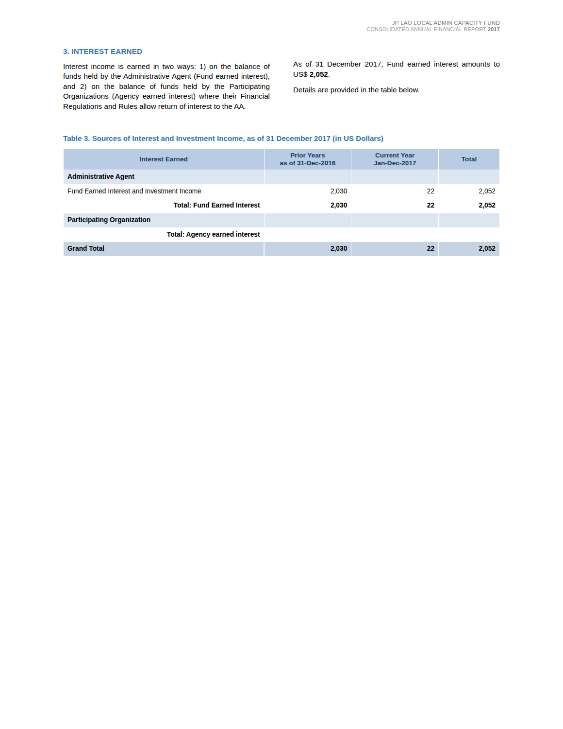JP Lao Local Admin Capacity Fund
Consolidated Annual Financial Report 2017
3. INTEREST EARNED
Interest income is earned in two ways: 1) on the balance of funds held by the Administrative Agent (Fund earned interest), and 2) on the balance of funds held by the Participating Organizations (Agency earned interest) where their Financial Regulations and Rules allow return of interest to the AA.
As of 31 December 2017, Fund earned interest amounts to US$ 2,052.
Details are provided in the table below.
Table 3. Sources of Interest and Investment Income, as of 31 December 2017 (in US Dollars)
| Interest Earned | Prior Years as of 31-Dec-2016 | Current Year Jan-Dec-2017 | Total |
| --- | --- | --- | --- |
| Administrative Agent | | | |
| Fund Earned Interest and Investment Income | 2,030 | 22 | 2,052 |
| Total: Fund Earned Interest | 2,030 | 22 | 2,052 |
| Participating Organization | | | |
| Total: Agency earned interest | | | |
| Grand Total | 2,030 | 22 | 2,052 |